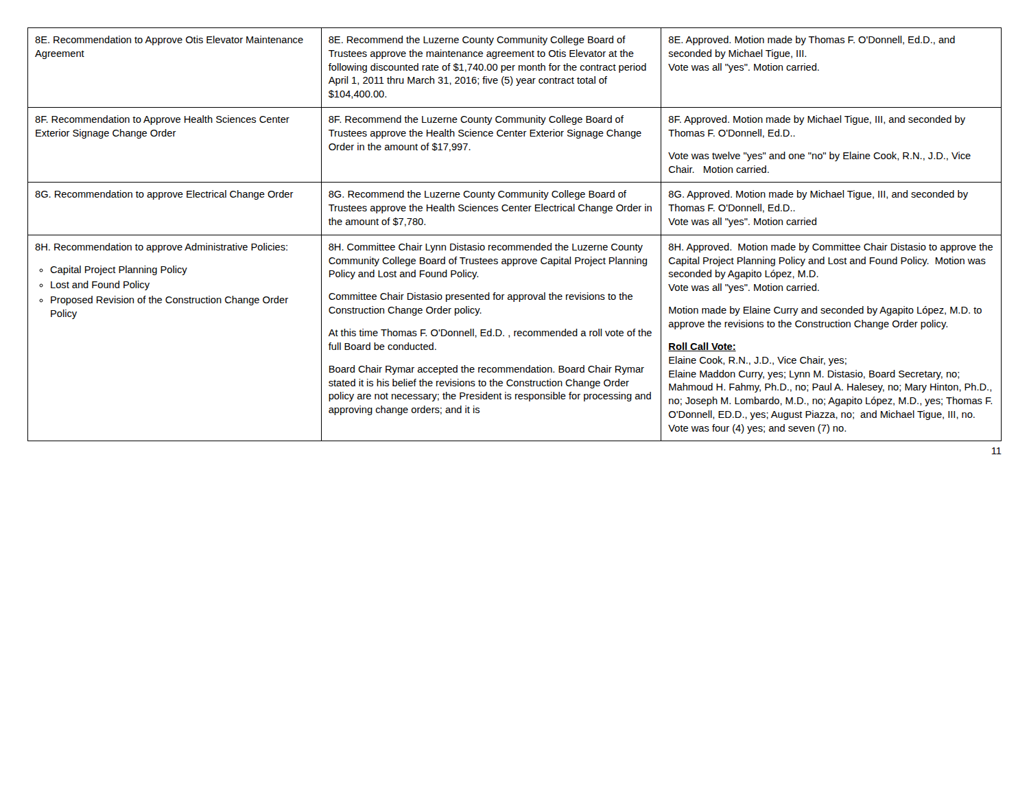| 8E. Recommendation to Approve Otis Elevator Maintenance Agreement | 8E. Recommend the Luzerne County Community College Board of Trustees approve the maintenance agreement to Otis Elevator at the following discounted rate of $1,740.00 per month for the contract period April 1, 2011 thru March 31, 2016; five (5) year contract total of $104,400.00. | 8E. Approved. Motion made by Thomas F. O'Donnell, Ed.D., and seconded by Michael Tigue, III. Vote was all "yes". Motion carried. |
| 8F. Recommendation to Approve Health Sciences Center Exterior Signage Change Order | 8F. Recommend the Luzerne County Community College Board of Trustees approve the Health Science Center Exterior Signage Change Order in the amount of $17,997. | 8F. Approved. Motion made by Michael Tigue, III, and seconded by Thomas F. O'Donnell, Ed.D.. Vote was twelve "yes" and one "no" by Elaine Cook, R.N., J.D., Vice Chair. Motion carried. |
| 8G. Recommendation to approve Electrical Change Order | 8G. Recommend the Luzerne County Community College Board of Trustees approve the Health Sciences Center Electrical Change Order in the amount of $7,780. | 8G. Approved. Motion made by Michael Tigue, III, and seconded by Thomas F. O'Donnell, Ed.D.. Vote was all "yes". Motion carried |
| 8H. Recommendation to approve Administrative Policies: Capital Project Planning Policy Lost and Found Policy Proposed Revision of the Construction Change Order Policy | 8H. Committee Chair Lynn Distasio recommended the Luzerne County Community College Board of Trustees approve Capital Project Planning Policy and Lost and Found Policy. Committee Chair Distasio presented for approval the revisions to the Construction Change Order policy. At this time Thomas F. O'Donnell, Ed.D. , recommended a roll vote of the full Board be conducted. Board Chair Rymar accepted the recommendation. Board Chair Rymar stated it is his belief the revisions to the Construction Change Order policy are not necessary; the President is responsible for processing and approving change orders; and it is | 8H. Approved. Motion made by Committee Chair Distasio to approve the Capital Project Planning Policy and Lost and Found Policy. Motion was seconded by Agapito López, M.D. Vote was all "yes". Motion carried. Motion made by Elaine Curry and seconded by Agapito López, M.D. to approve the revisions to the Construction Change Order policy. Roll Call Vote: Elaine Cook, R.N., J.D., Vice Chair, yes; Elaine Maddon Curry, yes; Lynn M. Distasio, Board Secretary, no; Mahmoud H. Fahmy, Ph.D., no; Paul A. Halesey, no; Mary Hinton, Ph.D., no; Joseph M. Lombardo, M.D., no; Agapito López, M.D., yes; Thomas F. O'Donnell, ED.D., yes; August Piazza, no; and Michael Tigue, III, no. Vote was four (4) yes; and seven (7) no. |
11